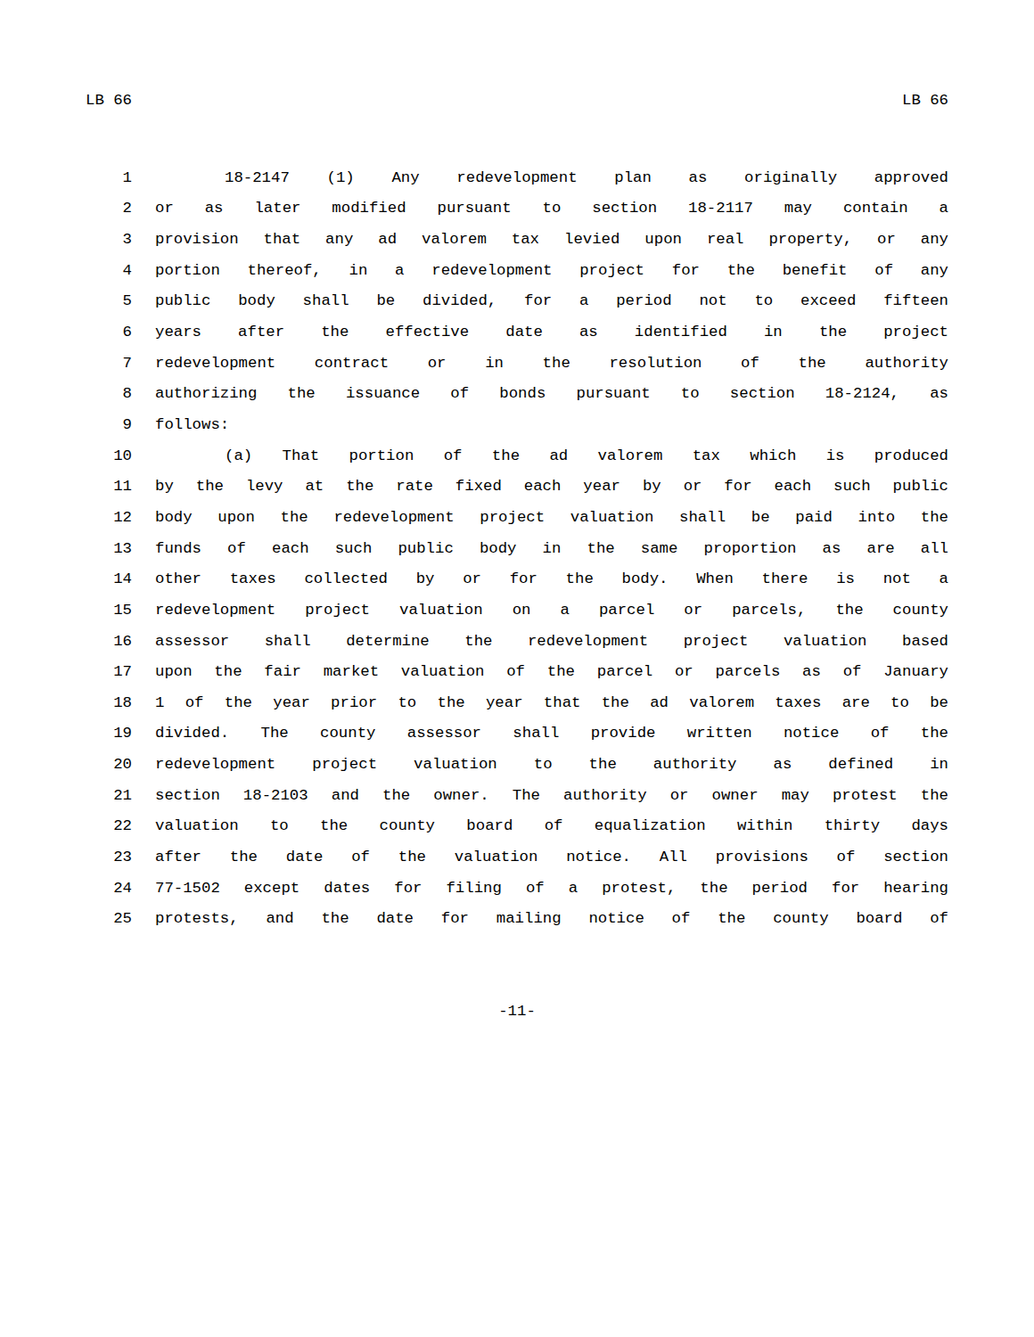LB 66 LB 66
1 18-2147 (1) Any redevelopment plan as originally approved
2 or as later modified pursuant to section 18-2117 may contain a
3 provision that any ad valorem tax levied upon real property, or any
4 portion thereof, in a redevelopment project for the benefit of any
5 public body shall be divided, for a period not to exceed fifteen
6 years after the effective date as identified in the project
7 redevelopment contract or in the resolution of the authority
8 authorizing the issuance of bonds pursuant to section 18-2124, as
9 follows:
10 (a) That portion of the ad valorem tax which is produced
11 by the levy at the rate fixed each year by or for each such public
12 body upon the redevelopment project valuation shall be paid into the
13 funds of each such public body in the same proportion as are all
14 other taxes collected by or for the body. When there is not a
15 redevelopment project valuation on a parcel or parcels, the county
16 assessor shall determine the redevelopment project valuation based
17 upon the fair market valuation of the parcel or parcels as of January
181 of the year prior to the year that the ad valorem taxes are to be
19 divided. The county assessor shall provide written notice of the
20 redevelopment project valuation to the authority as defined in
21 section 18-2103 and the owner. The authority or owner may protest the
22 valuation to the county board of equalization within thirty days
23 after the date of the valuation notice. All provisions of section
2477-1502 except dates for filing of a protest, the period for hearing
25 protests, and the date for mailing notice of the county board of
-11-